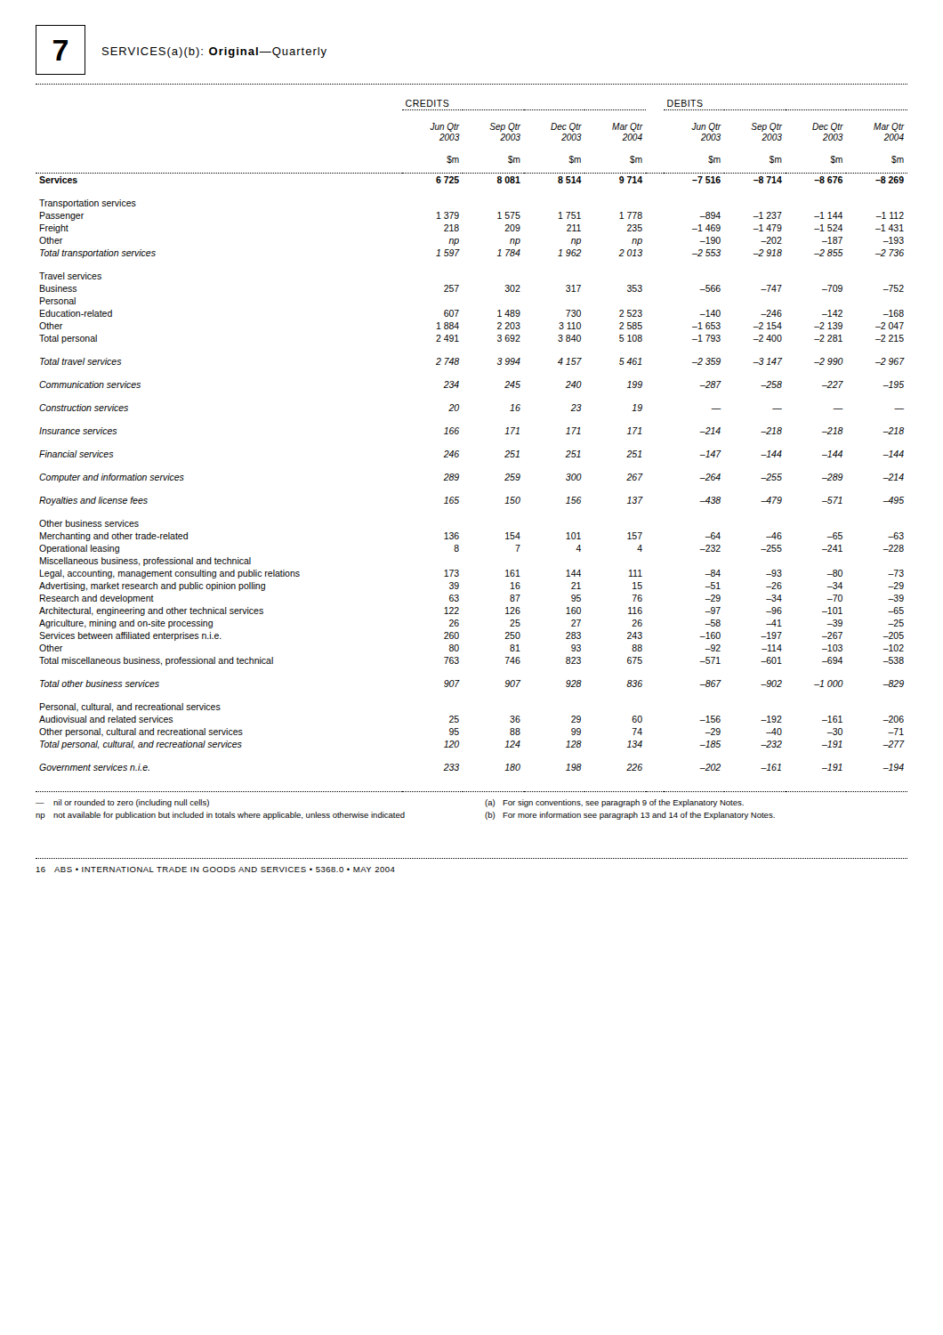7
SERVICES(a)(b): Original—Quarterly
| | CREDITS | | DEBITS |
| | Jun Qtr 2003 | Sep Qtr 2003 | Dec Qtr 2003 | Mar Qtr 2004 | | Jun Qtr 2003 | Sep Qtr 2003 | Dec Qtr 2003 | Mar Qtr 2004 |
| | $m | $m | $m | $m | | $m | $m | $m | $m |
| Services | 6 725 | 8 081 | 8 514 | 9 714 | | –7 516 | –8 714 | –8 676 | –8 269 |
| Transportation services | |
| Passenger | 1 379 | 1 575 | 1 751 | 1 778 | | –894 | –1 237 | –1 144 | –1 112 |
| Freight | 218 | 209 | 211 | 235 | | –1 469 | –1 479 | –1 524 | –1 431 |
| Other | np | np | np | np | | –190 | –202 | –187 | –193 |
| Total transportation services | 1 597 | 1 784 | 1 962 | 2 013 | | –2 553 | –2 918 | –2 855 | –2 736 |
| Travel services | |
| Business | 257 | 302 | 317 | 353 | | –566 | –747 | –709 | –752 |
| Personal | |
| Education-related | 607 | 1 489 | 730 | 2 523 | | –140 | –246 | –142 | –168 |
| Other | 1 884 | 2 203 | 3 110 | 2 585 | | –1 653 | –2 154 | –2 139 | –2 047 |
| Total personal | 2 491 | 3 692 | 3 840 | 5 108 | | –1 793 | –2 400 | –2 281 | –2 215 |
| Total travel services | 2 748 | 3 994 | 4 157 | 5 461 | | –2 359 | –3 147 | –2 990 | –2 967 |
| Communication services | 234 | 245 | 240 | 199 | | –287 | –258 | –227 | –195 |
| Construction services | 20 | 16 | 23 | 19 | | — | — | — | — |
| Insurance services | 166 | 171 | 171 | 171 | | –214 | –218 | –218 | –218 |
| Financial services | 246 | 251 | 251 | 251 | | –147 | –144 | –144 | –144 |
| Computer and information services | 289 | 259 | 300 | 267 | | –264 | –255 | –289 | –214 |
| Royalties and license fees | 165 | 150 | 156 | 137 | | –438 | –479 | –571 | –495 |
| Other business services | |
| Merchanting and other trade-related | 136 | 154 | 101 | 157 | | –64 | –46 | –65 | –63 |
| Operational leasing | 8 | 7 | 4 | 4 | | –232 | –255 | –241 | –228 |
| Miscellaneous business, professional and technical | |
| Legal, accounting, management consulting and public relations | 173 | 161 | 144 | 111 | | –84 | –93 | –80 | –73 |
| Advertising, market research and public opinion polling | 39 | 16 | 21 | 15 | | –51 | –26 | –34 | –29 |
| Research and development | 63 | 87 | 95 | 76 | | –29 | –34 | –70 | –39 |
| Architectural, engineering and other technical services | 122 | 126 | 160 | 116 | | –97 | –96 | –101 | –65 |
| Agriculture, mining and on-site processing | 26 | 25 | 27 | 26 | | –58 | –41 | –39 | –25 |
| Services between affiliated enterprises n.i.e. | 260 | 250 | 283 | 243 | | –160 | –197 | –267 | –205 |
| Other | 80 | 81 | 93 | 88 | | –92 | –114 | –103 | –102 |
| Total miscellaneous business, professional and technical | 763 | 746 | 823 | 675 | | –571 | –601 | –694 | –538 |
| Total other business services | 907 | 907 | 928 | 836 | | –867 | –902 | –1 000 | –829 |
| Personal, cultural, and recreational services | |
| Audiovisual and related services | 25 | 36 | 29 | 60 | | –156 | –192 | –161 | –206 |
| Other personal, cultural and recreational services | 95 | 88 | 99 | 74 | | –29 | –40 | –30 | –71 |
| Total personal, cultural, and recreational services | 120 | 124 | 128 | 134 | | –185 | –232 | –191 | –277 |
| Government services n.i.e. | 233 | 180 | 198 | 226 | | –202 | –161 | –191 | –194 |
—nil or rounded to zero (including null cells)
np not available for publication but included in totals where applicable, unless otherwise indicated
(a) For sign conventions, see paragraph 9 of the Explanatory Notes.
(b) For more information see paragraph 13 and 14 of the Explanatory Notes.
16 ABS • INTERNATIONAL TRADE IN GOODS AND SERVICES • 5368.0 • MAY 2004